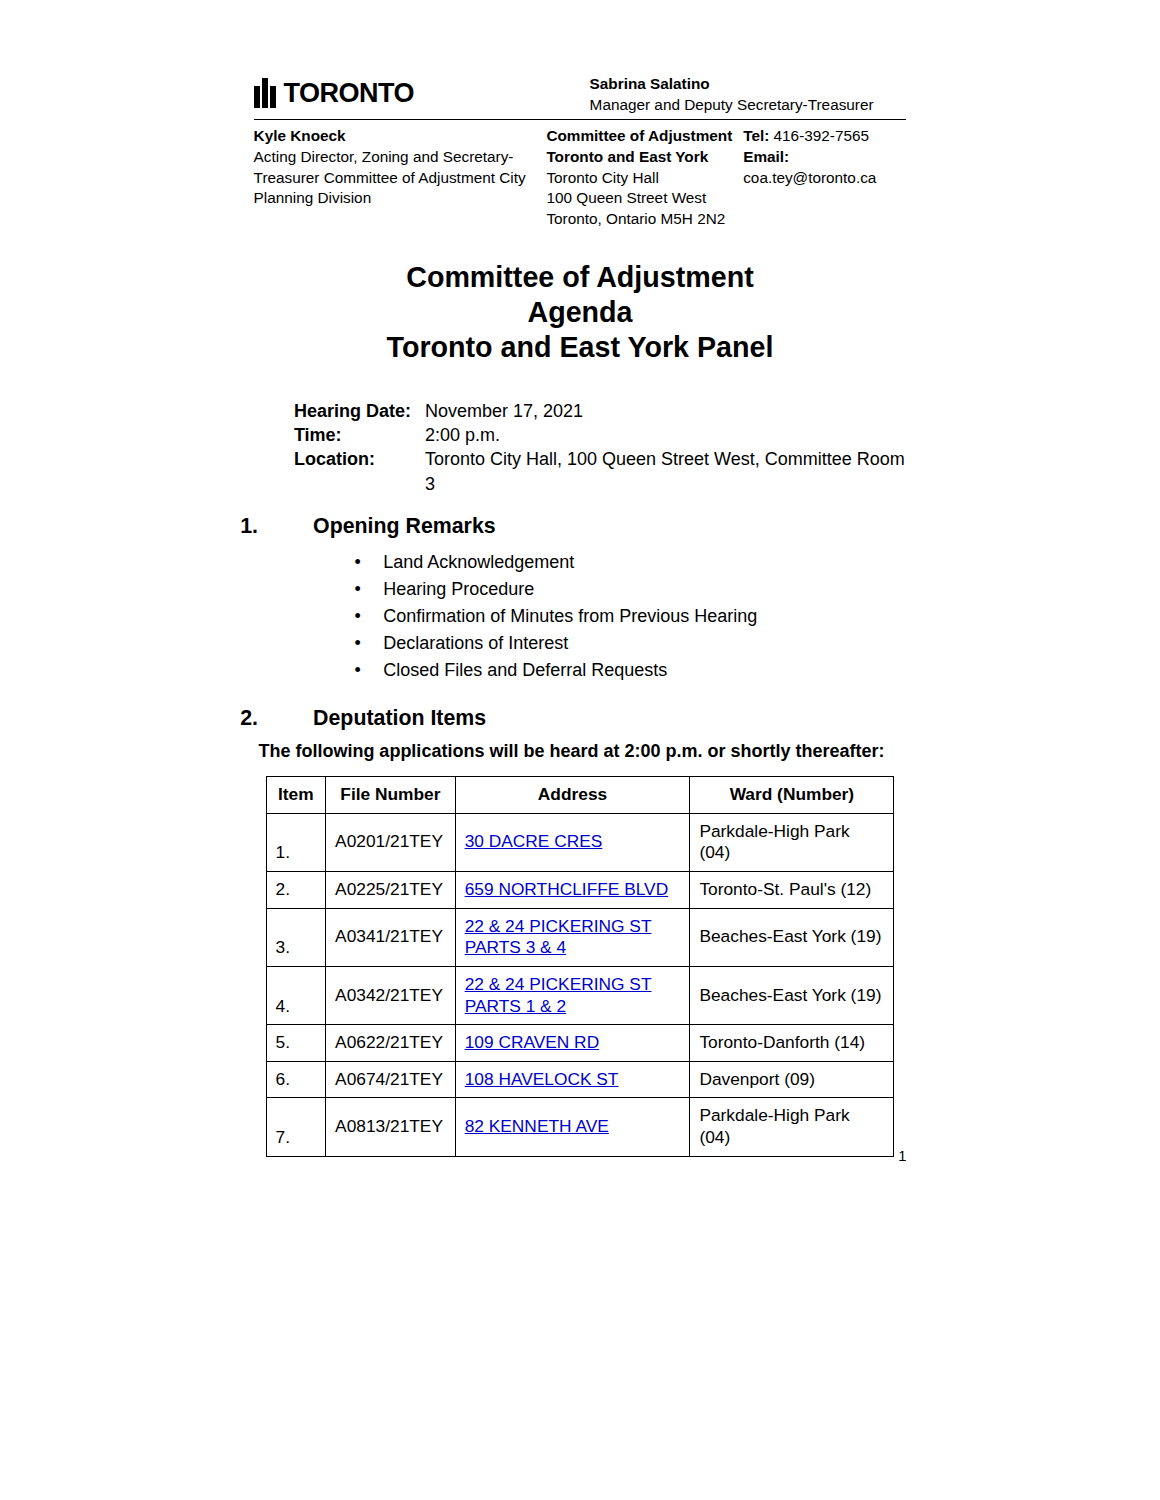TORONTO
Sabrina Salatino
Manager and Deputy Secretary-Treasurer
Kyle Knoeck
Acting Director, Zoning and Secretary-Treasurer Committee of Adjustment City Planning Division
Committee of Adjustment Toronto and East York
Toronto City Hall
100 Queen Street West
Toronto, Ontario M5H 2N2
Tel: 416-392-7565
Email: coa.tey@toronto.ca
Committee of Adjustment
Agenda
Toronto and East York Panel
| Hearing Date: | November 17, 2021 |
| Time: | 2:00 p.m. |
| Location: | Toronto City Hall, 100 Queen Street West, Committee Room 3 |
1. Opening Remarks
Land Acknowledgement
Hearing Procedure
Confirmation of Minutes from Previous Hearing
Declarations of Interest
Closed Files and Deferral Requests
2. Deputation Items
The following applications will be heard at 2:00 p.m. or shortly thereafter:
| Item | File Number | Address | Ward (Number) |
| --- | --- | --- | --- |
| 1. | A0201/21TEY | 30 DACRE CRES | Parkdale-High Park (04) |
| 2. | A0225/21TEY | 659 NORTHCLIFFE BLVD | Toronto-St. Paul's (12) |
| 3. | A0341/21TEY | 22 & 24 PICKERING ST PARTS 3 & 4 | Beaches-East York (19) |
| 4. | A0342/21TEY | 22 & 24 PICKERING ST PARTS 1 & 2 | Beaches-East York (19) |
| 5. | A0622/21TEY | 109 CRAVEN RD | Toronto-Danforth (14) |
| 6. | A0674/21TEY | 108 HAVELOCK ST | Davenport (09) |
| 7. | A0813/21TEY | 82 KENNETH AVE | Parkdale-High Park (04) |
1